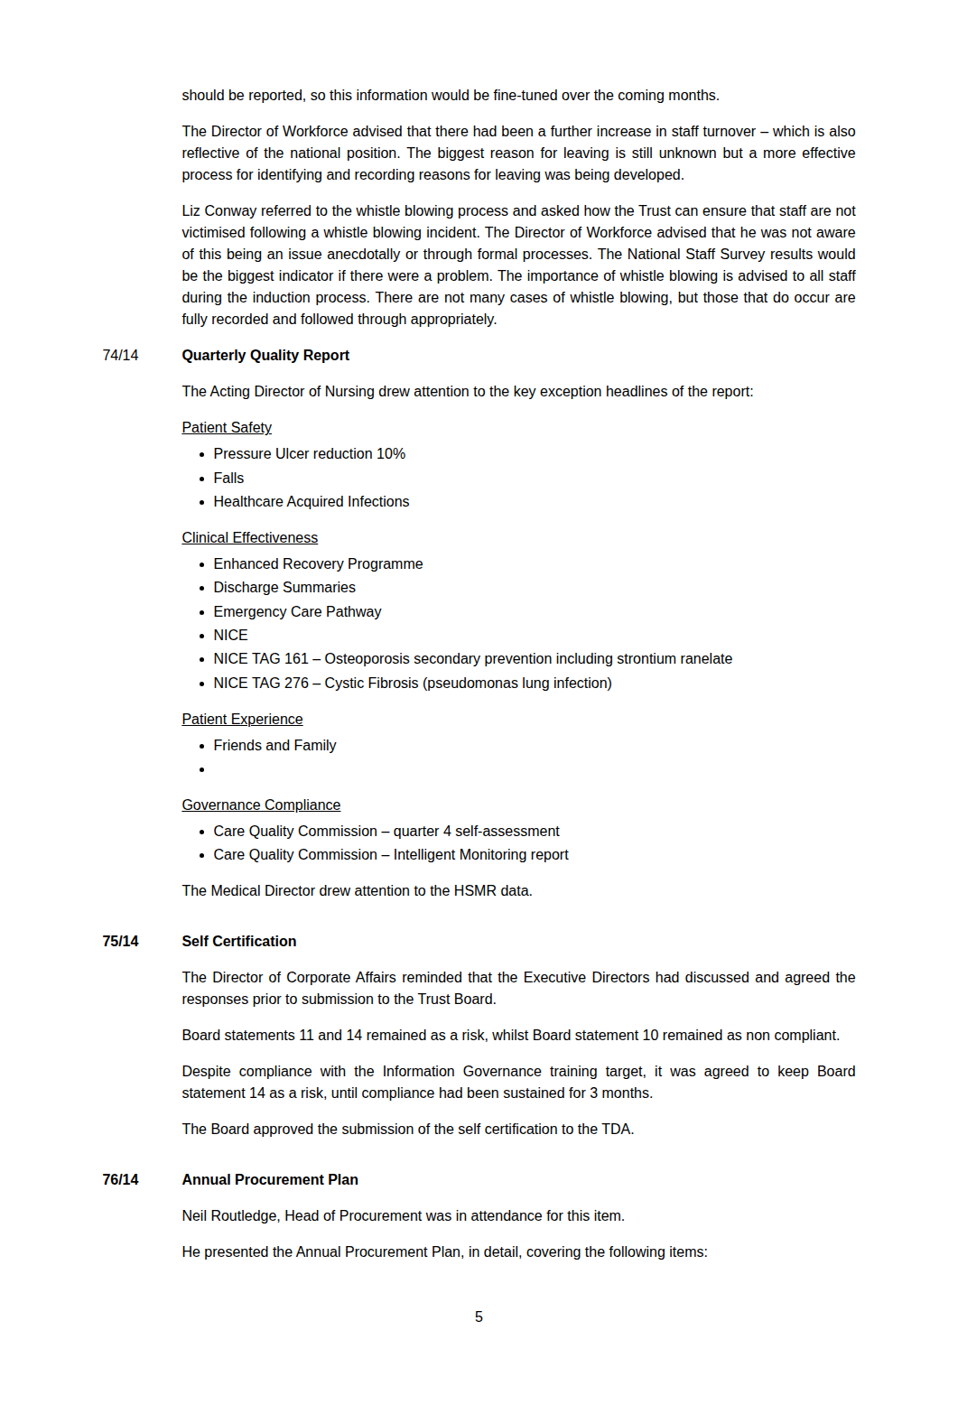should be reported, so this information would be fine-tuned over the coming months.
The Director of Workforce advised that there had been a further increase in staff turnover – which is also reflective of the national position. The biggest reason for leaving is still unknown but a more effective process for identifying and recording reasons for leaving was being developed.
Liz Conway referred to the whistle blowing process and asked how the Trust can ensure that staff are not victimised following a whistle blowing incident. The Director of Workforce advised that he was not aware of this being an issue anecdotally or through formal processes. The National Staff Survey results would be the biggest indicator if there were a problem. The importance of whistle blowing is advised to all staff during the induction process. There are not many cases of whistle blowing, but those that do occur are fully recorded and followed through appropriately.
74/14
Quarterly Quality Report
The Acting Director of Nursing drew attention to the key exception headlines of the report:
Patient Safety
Pressure Ulcer reduction 10%
Falls
Healthcare Acquired Infections
Clinical Effectiveness
Enhanced Recovery Programme
Discharge Summaries
Emergency Care Pathway
NICE
NICE TAG 161 – Osteoporosis secondary prevention including strontium ranelate
NICE TAG 276 – Cystic Fibrosis (pseudomonas lung infection)
Patient Experience
Friends and Family
Governance Compliance
Care Quality Commission – quarter 4 self-assessment
Care Quality Commission – Intelligent Monitoring report
The Medical Director drew attention to the HSMR data.
75/14
Self Certification
The Director of Corporate Affairs reminded that the Executive Directors had discussed and agreed the responses prior to submission to the Trust Board.
Board statements 11 and 14 remained as a risk, whilst Board statement 10 remained as non compliant.
Despite compliance with the Information Governance training target, it was agreed to keep Board statement 14 as a risk, until compliance had been sustained for 3 months.
The Board approved the submission of the self certification to the TDA.
76/14
Annual Procurement Plan
Neil Routledge, Head of Procurement was in attendance for this item.
He presented the Annual Procurement Plan, in detail, covering the following items:
5